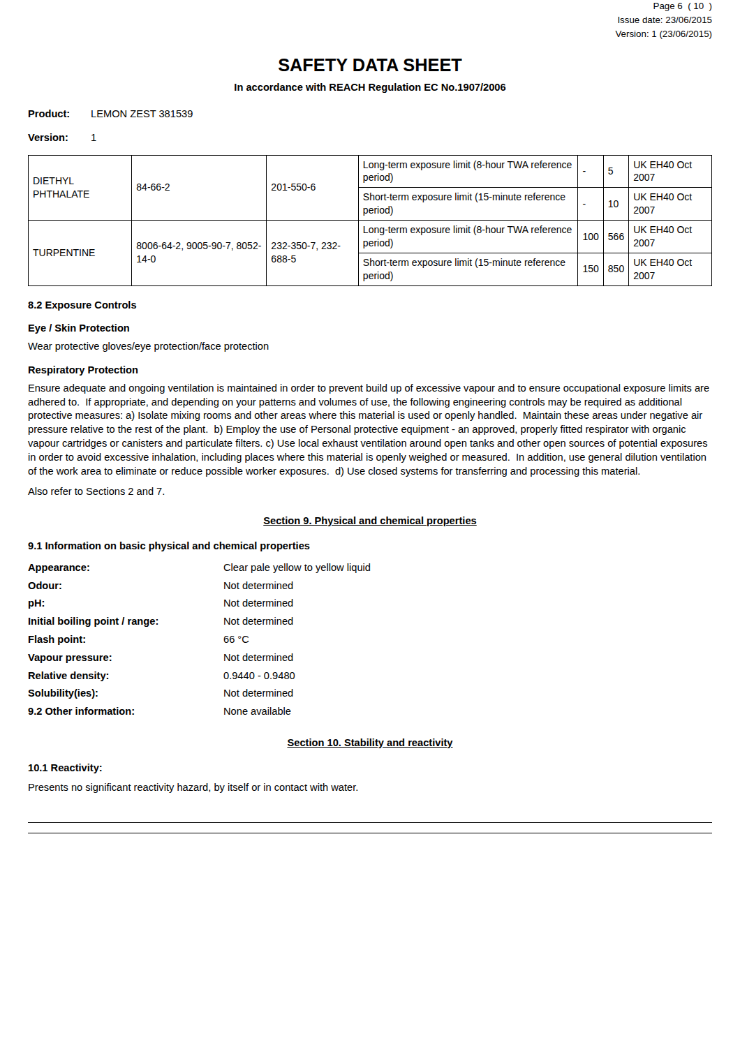Page 6 ( 10 )
Issue date: 23/06/2015
Version: 1 (23/06/2015)
SAFETY DATA SHEET
In accordance with REACH Regulation EC No.1907/2006
Product: LEMON ZEST 381539
Version: 1
| DIETHYL PHTHALATE | 84-66-2 | 201-550-6 | Long-term exposure limit (8-hour TWA reference period) | - | 5 | UK EH40 Oct 2007 |
| Short-term exposure limit (15-minute reference period) | - | 10 | UK EH40 Oct 2007 |
| TURPENTINE | 8006-64-2, 9005-90-7, 8052-14-0 | 232-350-7, 232-688-5 | Long-term exposure limit (8-hour TWA reference period) | 100 | 566 | UK EH40 Oct 2007 |
| Short-term exposure limit (15-minute reference period) | 150 | 850 | UK EH40 Oct 2007 |
8.2 Exposure Controls
Eye / Skin Protection
Wear protective gloves/eye protection/face protection
Respiratory Protection
Ensure adequate and ongoing ventilation is maintained in order to prevent build up of excessive vapour and to ensure occupational exposure limits are adhered to. If appropriate, and depending on your patterns and volumes of use, the following engineering controls may be required as additional protective measures: a) Isolate mixing rooms and other areas where this material is used or openly handled. Maintain these areas under negative air pressure relative to the rest of the plant. b) Employ the use of Personal protective equipment - an approved, properly fitted respirator with organic vapour cartridges or canisters and particulate filters. c) Use local exhaust ventilation around open tanks and other open sources of potential exposures in order to avoid excessive inhalation, including places where this material is openly weighed or measured. In addition, use general dilution ventilation of the work area to eliminate or reduce possible worker exposures. d) Use closed systems for transferring and processing this material.
Also refer to Sections 2 and 7.
Section 9. Physical and chemical properties
9.1 Information on basic physical and chemical properties
| Appearance: | Clear pale yellow to yellow liquid |
| Odour: | Not determined |
| pH: | Not determined |
| Initial boiling point / range: | Not determined |
| Flash point: | 66 °C |
| Vapour pressure: | Not determined |
| Relative density: | 0.9440 - 0.9480 |
| Solubility(ies): | Not determined |
| 9.2 Other information: | None available |
Section 10. Stability and reactivity
10.1 Reactivity:
Presents no significant reactivity hazard, by itself or in contact with water.